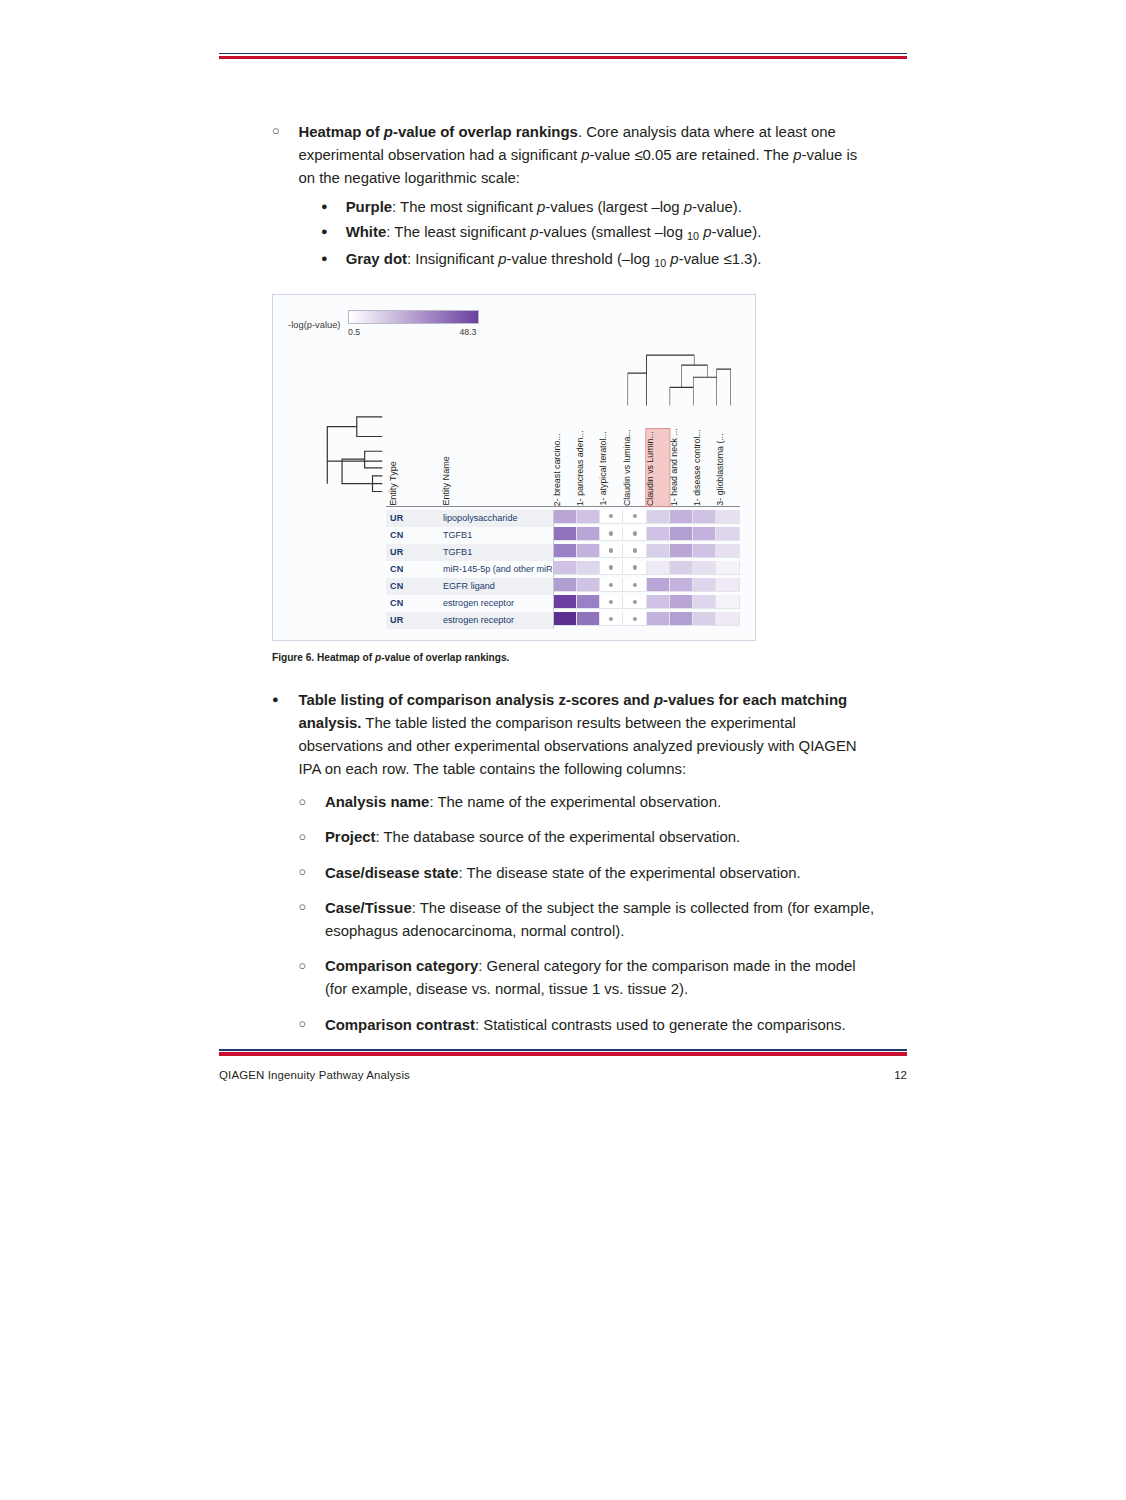Heatmap of p-value of overlap rankings. Core analysis data where at least one experimental observation had a significant p-value ≤0.05 are retained. The p-value is on the negative logarithmic scale:
Purple: The most significant p-values (largest –log p-value).
White: The least significant p-values (smallest –log 10 p-value).
Gray dot: Insignificant p-value threshold (–log 10 p-value ≤1.3).
-log(p-value)
0.548.3
Entity Type
Entity Name
2- breast carcino...
1- pancreas aden...
1- atypical teratol...
Claudin vs lumina...
Claudin vs Lumin...
1- head and neck ...
1- disease control...
3- glioblastoma (...
UR
lipopolysaccharide
CN
TGFB1
UR
TGFB1
CN
miR-145-5p (and other miRNAs
CN
EGFR ligand
CN
estrogen receptor
UR
estrogen receptor
Figure 6. Heatmap of p-value of overlap rankings.
Table listing of comparison analysis z-scores and p-values for each matching analysis. The table listed the comparison results between the experimental observations and other experimental observations analyzed previously with QIAGEN IPA on each row. The table contains the following columns:
Analysis name: The name of the experimental observation.
Project: The database source of the experimental observation.
Case/disease state: The disease state of the experimental observation.
Case/Tissue: The disease of the subject the sample is collected from (for example, esophagus adenocarcinoma, normal control).
Comparison category: General category for the comparison made in the model (for example, disease vs. normal, tissue 1 vs. tissue 2).
Comparison contrast: Statistical contrasts used to generate the comparisons.
QIAGEN Ingenuity Pathway Analysis
12